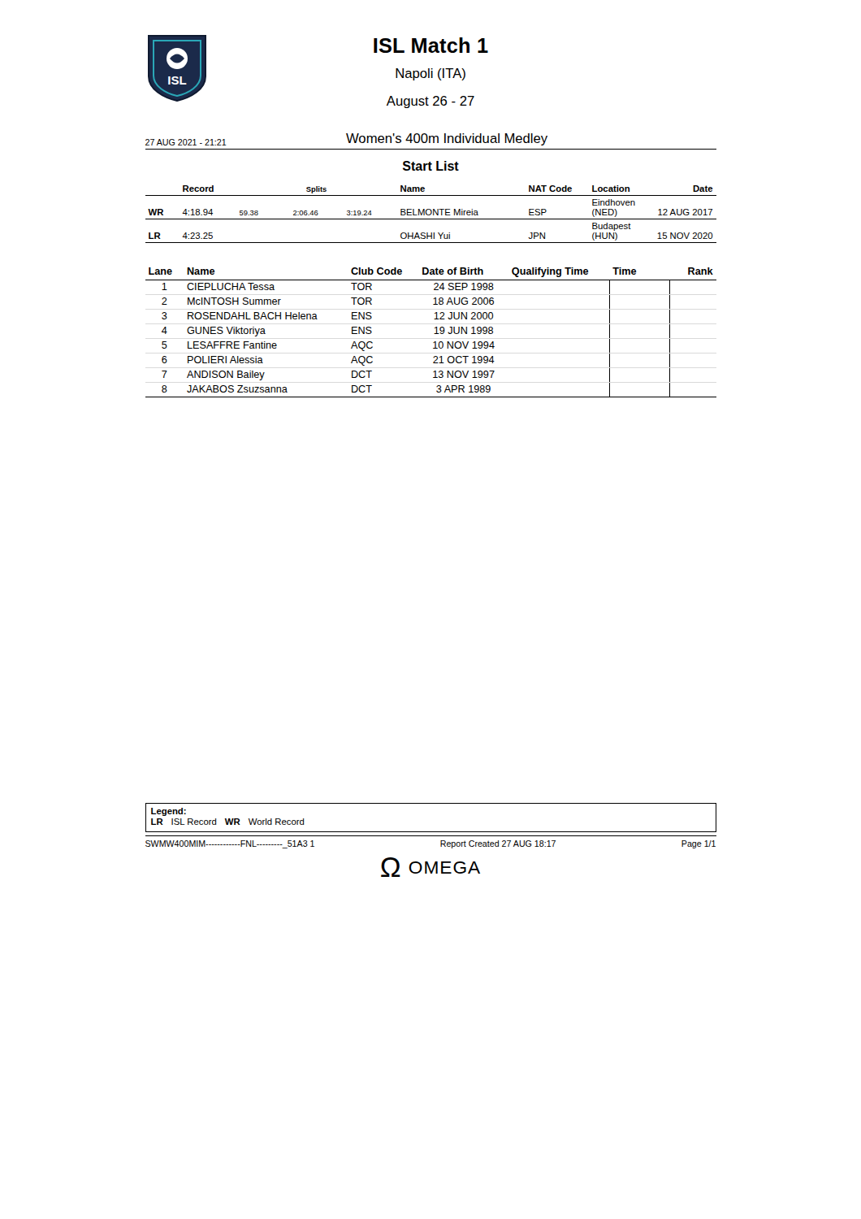ISL
ISL Match 1
Napoli (ITA)
August 26 - 27
27 AUG 2021 - 21:21
Women's 400m Individual Medley
Start List
| | Record | Splits | Name | NAT Code | Location | Date |
| --- | --- | --- | --- | --- | --- | --- |
| WR | 4:18.94 | 59.38 | 2:06.46 | 3:19.24 | BELMONTE Mireia | ESP | Eindhoven (NED) | 12 AUG 2017 |
| LR | 4:23.25 | | | | OHASHI Yui | JPN | Budapest (HUN) | 15 NOV 2020 |
| Lane | Name | Club Code | Date of Birth | Qualifying Time | Time | Rank |
| --- | --- | --- | --- | --- | --- | --- |
| 1 | CIEPLUCHA Tessa | TOR | 24 SEP 1998 | | | |
| 2 | McINTOSH Summer | TOR | 18 AUG 2006 | | | |
| 3 | ROSENDAHL BACH Helena | ENS | 12 JUN 2000 | | | |
| 4 | GUNES Viktoriya | ENS | 19 JUN 1998 | | | |
| 5 | LESAFFRE Fantine | AQC | 10 NOV 1994 | | | |
| 6 | POLIERI Alessia | AQC | 21 OCT 1994 | | | |
| 7 | ANDISON Bailey | DCT | 13 NOV 1997 | | | |
| 8 | JAKABOS Zsuzsanna | DCT | 3 APR 1989 | | | |
Legend:
| LR | ISL Record | WR | World Record |
SWMW400MIM------------FNL---------_51A3 1
Report Created 27 AUG 18:17
Page 1/1
ΩOMEGA